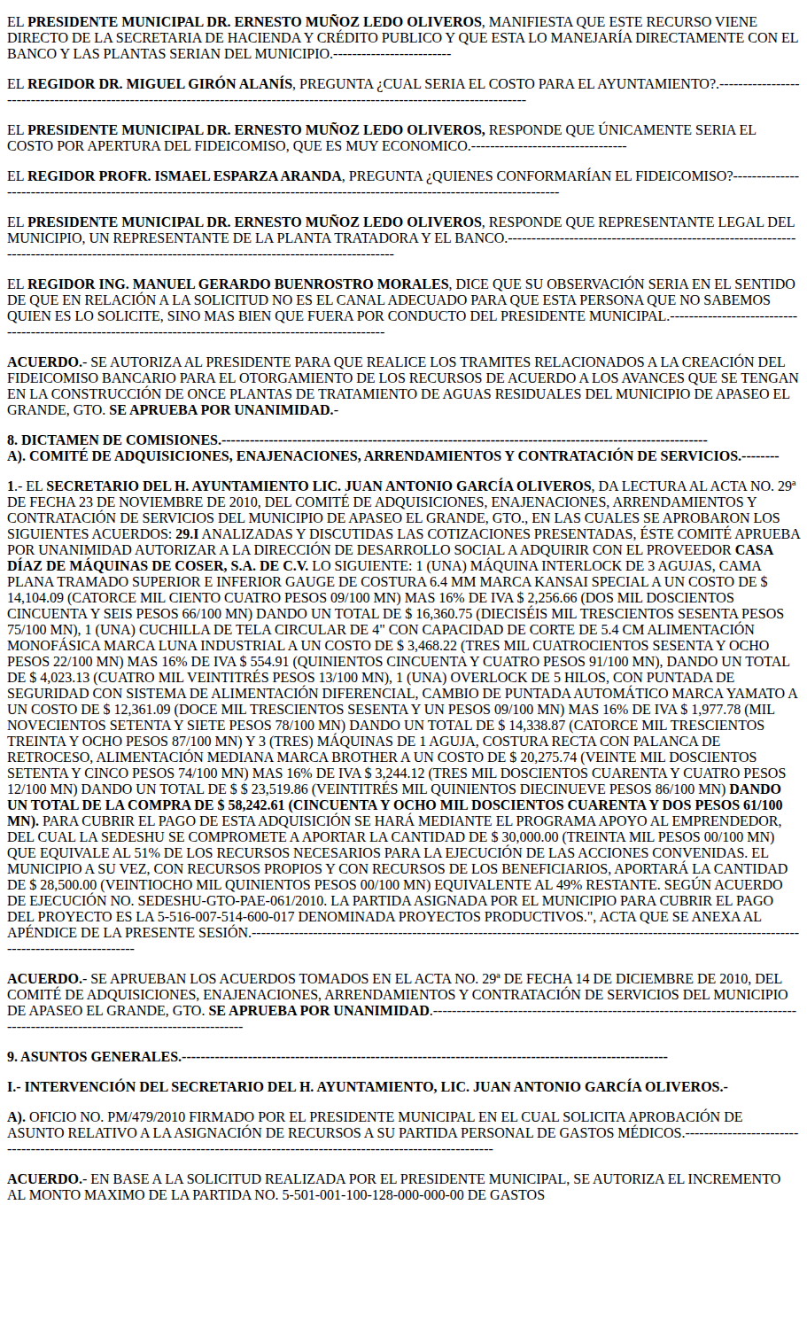EL PRESIDENTE MUNICIPAL DR. ERNESTO MUÑOZ LEDO OLIVEROS, MANIFIESTA QUE ESTE RECURSO VIENE DIRECTO DE LA SECRETARIA DE HACIENDA Y CRÉDITO PUBLICO Y QUE ESTA LO MANEJARÍA DIRECTAMENTE CON EL BANCO Y LAS PLANTAS SERIAN DEL MUNICIPIO.-------------------------
EL REGIDOR DR. MIGUEL GIRÓN ALANÍS, PREGUNTA ¿CUAL SERIA EL COSTO PARA EL AYUNTAMIENTO?.-------------------------------------------------------------------------------------------------------------------------------
EL PRESIDENTE MUNICIPAL DR. ERNESTO MUÑOZ LEDO OLIVEROS, RESPONDE QUE ÚNICAMENTE SERIA EL COSTO POR APERTURA DEL FIDEICOMISO, QUE ES MUY ECONOMICO.---------------------------------
EL REGIDOR PROFR. ISMAEL ESPARZA ARANDA, PREGUNTA ¿QUIENES CONFORMARÍAN EL FIDEICOMISO?-----------------------------------------------------------------------------------------------------------------------------------
EL PRESIDENTE MUNICIPAL DR. ERNESTO MUÑOZ LEDO OLIVEROS, RESPONDE QUE REPRESENTANTE LEGAL DEL MUNICIPIO, UN REPRESENTANTE DE LA PLANTA TRATADORA Y EL BANCO.-----------------------------------------------------------------------------------------------------------------------------------------------
EL REGIDOR ING. MANUEL GERARDO BUENROSTRO MORALES, DICE QUE SU OBSERVACIÓN SERIA EN EL SENTIDO DE QUE EN RELACIÓN A LA SOLICITUD NO ES EL CANAL ADECUADO PARA QUE ESTA PERSONA QUE NO SABEMOS QUIEN ES LO SOLICITE, SINO MAS BIEN QUE FUERA POR CONDUCTO DEL PRESIDENTE MUNICIPAL.-----------------------------------------------------------------------------------------------------------
ACUERDO.- SE AUTORIZA AL PRESIDENTE PARA QUE REALICE LOS TRAMITES RELACIONADOS A LA CREACIÓN DEL FIDEICOMISO BANCARIO PARA EL OTORGAMIENTO DE LOS RECURSOS DE ACUERDO A LOS AVANCES QUE SE TENGAN EN LA CONSTRUCCIÓN DE ONCE PLANTAS DE TRATAMIENTO DE AGUAS RESIDUALES DEL MUNICIPIO DE APASEO EL GRANDE, GTO. SE APRUEBA POR UNANIMIDAD.-
8. DICTAMEN DE COMISIONES.-------------------------------------------------------------------------------------------------------
A). COMITÉ DE ADQUISICIONES, ENAJENACIONES, ARRENDAMIENTOS Y CONTRATACIÓN DE SERVICIOS.--------
1.- EL SECRETARIO DEL H. AYUNTAMIENTO LIC. JUAN ANTONIO GARCÍA OLIVEROS, DA LECTURA AL ACTA NO. 29ª DE FECHA 23 DE NOVIEMBRE DE 2010, DEL COMITÉ DE ADQUISICIONES, ENAJENACIONES, ARRENDAMIENTOS Y CONTRATACIÓN DE SERVICIOS DEL MUNICIPIO DE APASEO EL GRANDE, GTO., EN LAS CUALES SE APROBARON LOS SIGUIENTES ACUERDOS: 29.I ANALIZADAS Y DISCUTIDAS LAS COTIZACIONES PRESENTADAS, ÉSTE COMITÉ APRUEBA POR UNANIMIDAD AUTORIZAR A LA DIRECCIÓN DE DESARROLLO SOCIAL A ADQUIRIR CON EL PROVEEDOR CASA DÍAZ DE MÁQUINAS DE COSER, S.A. DE C.V. LO SIGUIENTE: 1 (UNA) MÁQUINA INTERLOCK DE 3 AGUJAS, CAMA PLANA TRAMADO SUPERIOR E INFERIOR GAUGE DE COSTURA 6.4 MM MARCA KANSAI SPECIAL A UN COSTO DE $ 14,104.09 (CATORCE MIL CIENTO CUATRO PESOS 09/100 MN) MAS 16% DE IVA $ 2,256.66 (DOS MIL DOSCIENTOS CINCUENTA Y SEIS PESOS 66/100 MN) DANDO UN TOTAL DE $ 16,360.75 (DIECISÉIS MIL TRESCIENTOS SESENTA PESOS 75/100 MN), 1 (UNA) CUCHILLA DE TELA CIRCULAR DE 4" CON CAPACIDAD DE CORTE DE 5.4 CM ALIMENTACIÓN MONOFÁSICA MARCA LUNA INDUSTRIAL A UN COSTO DE $ 3,468.22 (TRES MIL CUATROCIENTOS SESENTA Y OCHO PESOS 22/100 MN) MAS 16% DE IVA $ 554.91 (QUINIENTOS CINCUENTA Y CUATRO PESOS 91/100 MN), DANDO UN TOTAL DE $ 4,023.13 (CUATRO MIL VEINTITRÉS PESOS 13/100 MN), 1 (UNA) OVERLOCK DE 5 HILOS, CON PUNTADA DE SEGURIDAD CON SISTEMA DE ALIMENTACIÓN DIFERENCIAL, CAMBIO DE PUNTADA AUTOMÁTICO MARCA YAMATO A UN COSTO DE $ 12,361.09 (DOCE MIL TRESCIENTOS SESENTA Y UN PESOS 09/100 MN) MAS 16% DE IVA $ 1,977.78 (MIL NOVECIENTOS SETENTA Y SIETE PESOS 78/100 MN) DANDO UN TOTAL DE $ 14,338.87 (CATORCE MIL TRESCIENTOS TREINTA Y OCHO PESOS 87/100 MN) Y 3 (TRES) MÁQUINAS DE 1 AGUJA, COSTURA RECTA CON PALANCA DE RETROCESO, ALIMENTACIÓN MEDIANA MARCA BROTHER A UN COSTO DE $ 20,275.74 (VEINTE MIL DOSCIENTOS SETENTA Y CINCO PESOS 74/100 MN) MAS 16% DE IVA $ 3,244.12 (TRES MIL DOSCIENTOS CUARENTA Y CUATRO PESOS 12/100 MN) DANDO UN TOTAL DE $ $ 23,519.86 (VEINTITRÉS MIL QUINIENTOS DIECINUEVE PESOS 86/100 MN) DANDO UN TOTAL DE LA COMPRA DE $ 58,242.61 (CINCUENTA Y OCHO MIL DOSCIENTOS CUARENTA Y DOS PESOS 61/100 MN). PARA CUBRIR EL PAGO DE ESTA ADQUISICIÓN SE HARÁ MEDIANTE EL PROGRAMA APOYO AL EMPRENDEDOR, DEL CUAL LA SEDESHU SE COMPROMETE A APORTAR LA CANTIDAD DE $ 30,000.00 (TREINTA MIL PESOS 00/100 MN) QUE EQUIVALE AL 51% DE LOS RECURSOS NECESARIOS PARA LA EJECUCIÓN DE LAS ACCIONES CONVENIDAS. EL MUNICIPIO A SU VEZ, CON RECURSOS PROPIOS Y CON RECURSOS DE LOS BENEFICIARIOS, APORTARÁ LA CANTIDAD DE $ 28,500.00 (VEINTIOCHO MIL QUINIENTOS PESOS 00/100 MN) EQUIVALENTE AL 49% RESTANTE. SEGÚN ACUERDO DE EJECUCIÓN NO. SEDESHU-GTO-PAE-061/2010. LA PARTIDA ASIGNADA POR EL MUNICIPIO PARA CUBRIR EL PAGO DEL PROYECTO ES LA 5-516-007-514-600-017 DENOMINADA PROYECTOS PRODUCTIVOS.", ACTA QUE SE ANEXA AL APÉNDICE DE LA PRESENTE SESIÓN.-----------------------------------------------------------------------------------------------------------------------------------------------
ACUERDO.- SE APRUEBAN LOS ACUERDOS TOMADOS EN EL ACTA NO. 29ª DE FECHA 14 DE DICIEMBRE DE 2010, DEL COMITÉ DE ADQUISICIONES, ENAJENACIONES, ARRENDAMIENTOS Y CONTRATACIÓN DE SERVICIOS DEL MUNICIPIO DE APASEO EL GRANDE, GTO. SE APRUEBA POR UNANIMIDAD.-------------------------------------------------------------------------------------------------------------------------------
9. ASUNTOS GENERALES.-------------------------------------------------------------------------------------------------------
I.- INTERVENCIÓN DEL SECRETARIO DEL H. AYUNTAMIENTO, LIC. JUAN ANTONIO GARCÍA OLIVEROS.-
A). OFICIO NO. PM/479/2010 FIRMADO POR EL PRESIDENTE MUNICIPAL EN EL CUAL SOLICITA APROBACIÓN DE ASUNTO RELATIVO A LA ASIGNACIÓN DE RECURSOS A SU PARTIDA PERSONAL DE GASTOS MÉDICOS.-------------------------------------------------------------------------------------------------------------------------------
ACUERDO.- EN BASE A LA SOLICITUD REALIZADA POR EL PRESIDENTE MUNICIPAL, SE AUTORIZA EL INCREMENTO AL MONTO MAXIMO DE LA PARTIDA NO. 5-501-001-100-128-000-000-00 DE GASTOS